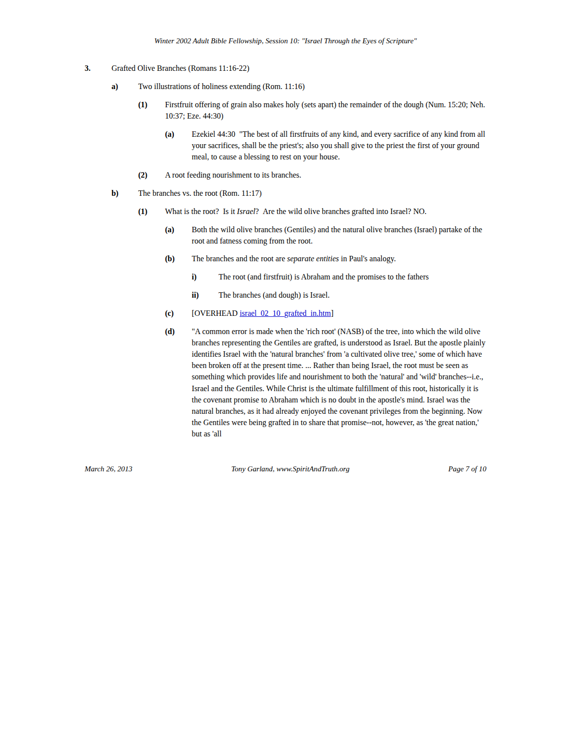Winter 2002 Adult Bible Fellowship, Session 10: "Israel Through the Eyes of Scripture"
3. Grafted Olive Branches (Romans 11:16-22)
a) Two illustrations of holiness extending (Rom. 11:16)
(1) Firstfruit offering of grain also makes holy (sets apart) the remainder of the dough (Num. 15:20; Neh. 10:37; Eze. 44:30)
(a) Ezekiel 44:30 "The best of all firstfruits of any kind, and every sacrifice of any kind from all your sacrifices, shall be the priest's; also you shall give to the priest the first of your ground meal, to cause a blessing to rest on your house.
(2) A root feeding nourishment to its branches.
b) The branches vs. the root (Rom. 11:17)
(1) What is the root? Is it Israel? Are the wild olive branches grafted into Israel? NO.
(a) Both the wild olive branches (Gentiles) and the natural olive branches (Israel) partake of the root and fatness coming from the root.
(b) The branches and the root are separate entities in Paul's analogy.
i) The root (and firstfruit) is Abraham and the promises to the fathers
ii) The branches (and dough) is Israel.
(c) [OVERHEAD israel_02_10_grafted_in.htm]
(d) "A common error is made when the 'rich root' (NASB) of the tree, into which the wild olive branches representing the Gentiles are grafted, is understood as Israel. But the apostle plainly identifies Israel with the 'natural branches' from 'a cultivated olive tree,' some of which have been broken off at the present time. ... Rather than being Israel, the root must be seen as something which provides life and nourishment to both the 'natural' and 'wild' branches--i.e., Israel and the Gentiles. While Christ is the ultimate fulfillment of this root, historically it is the covenant promise to Abraham which is no doubt in the apostle's mind. Israel was the natural branches, as it had already enjoyed the covenant privileges from the beginning. Now the Gentiles were being grafted in to share that promise--not, however, as 'the great nation,' but as 'all
March 26, 2013 Tony Garland, www.SpiritAndTruth.org Page 7 of 10